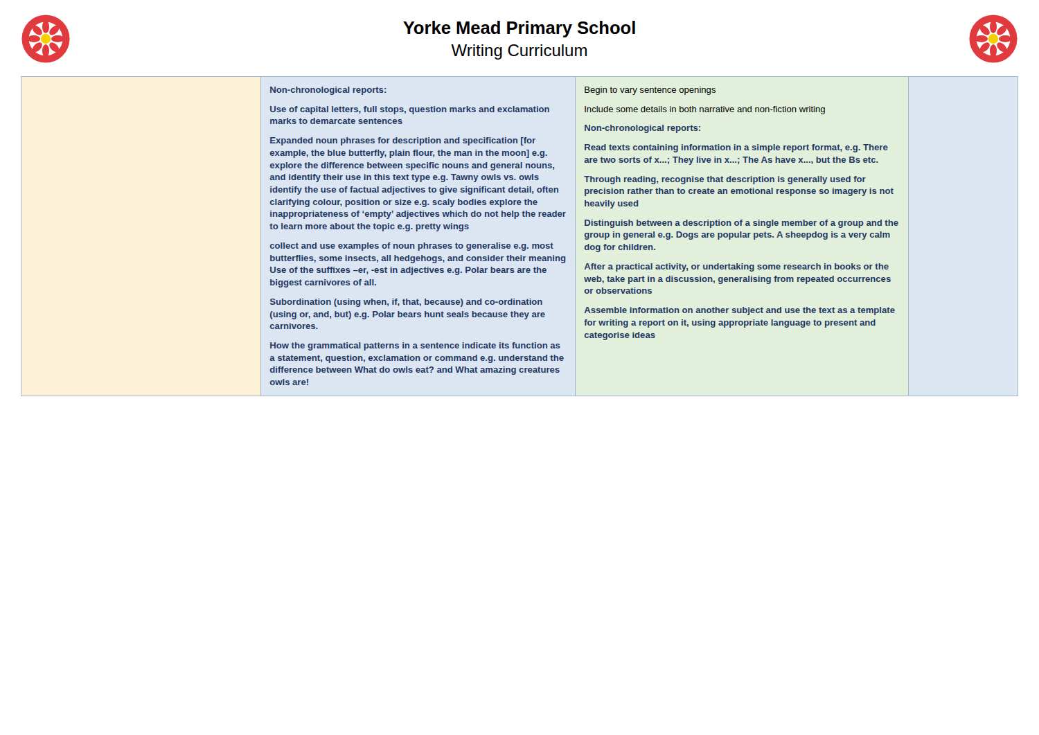Yorke Mead Primary School
Writing Curriculum
| | Non-chronological reports: Use of capital letters, full stops, question marks and exclamation marks to demarcate sentences Expanded noun phrases for description and specification [for example, the blue butterfly, plain flour, the man in the moon] e.g. explore the difference between specific nouns and general nouns, and identify their use in this text type e.g. Tawny owls vs. owls identify the use of factual adjectives to give significant detail, often clarifying colour, position or size e.g. scaly bodies explore the inappropriateness of ‘empty’ adjectives which do not help the reader to learn more about the topic e.g. pretty wings collect and use examples of noun phrases to generalise e.g. most butterflies, some insects, all hedgehogs, and consider their meaning Use of the suffixes –er, -est in adjectives e.g. Polar bears are the biggest carnivores of all. Subordination (using when, if, that, because) and co-ordination (using or, and, but) e.g. Polar bears hunt seals because they are carnivores. How the grammatical patterns in a sentence indicate its function as a statement, question, exclamation or command e.g. understand the difference between What do owls eat? and What amazing creatures owls are! | Begin to vary sentence openings Include some details in both narrative and non-fiction writing Non-chronological reports: Read texts containing information in a simple report format, e.g. There are two sorts of x...; They live in x...; The As have x..., but the Bs etc. Through reading, recognise that description is generally used for precision rather than to create an emotional response so imagery is not heavily used Distinguish between a description of a single member of a group and the group in general e.g. Dogs are popular pets. A sheepdog is a very calm dog for children. After a practical activity, or undertaking some research in books or the web, take part in a discussion, generalising from repeated occurrences or observations Assemble information on another subject and use the text as a template for writing a report on it, using appropriate language to present and categorise ideas | |